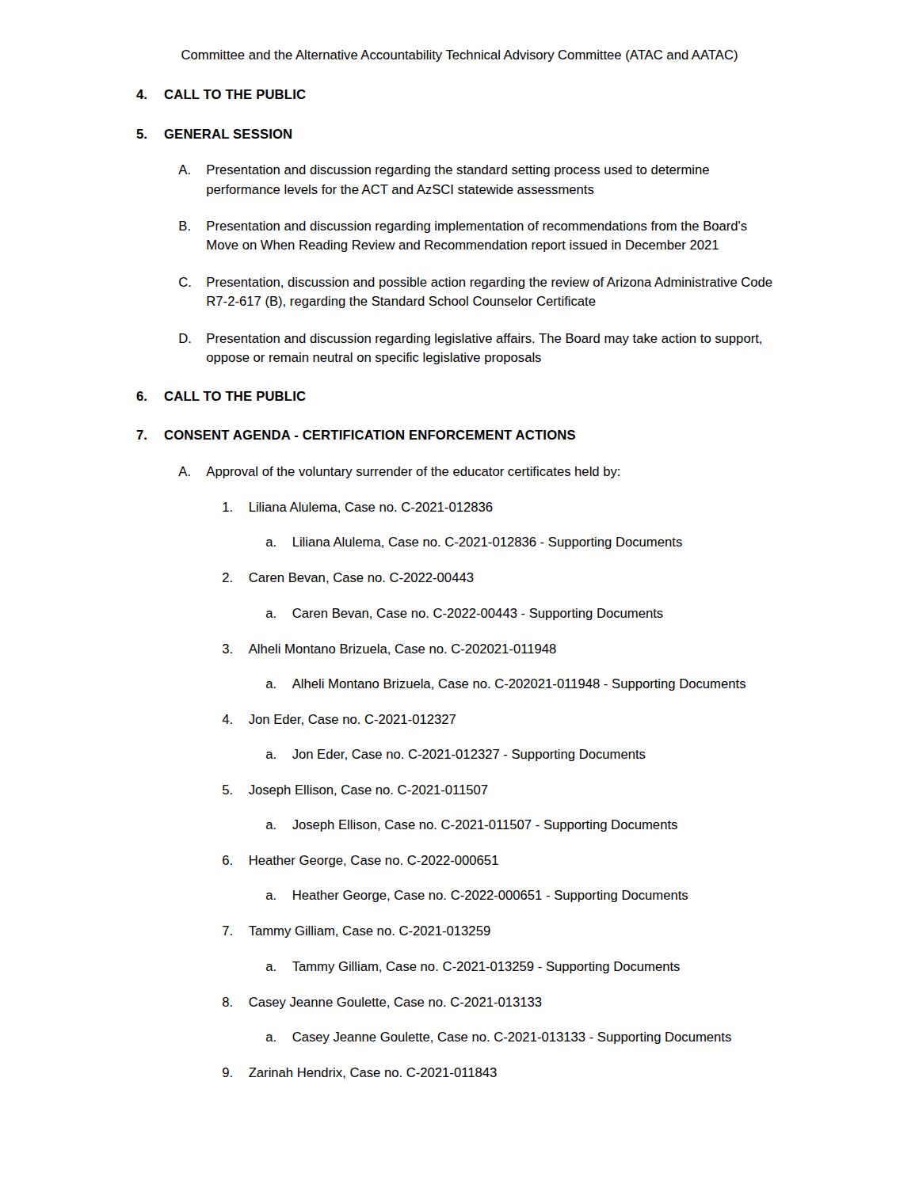Committee and the Alternative Accountability Technical Advisory Committee (ATAC and AATAC)
4. CALL TO THE PUBLIC
5. GENERAL SESSION
APresentation and discussion regarding the standard setting process used to determine performance levels for the ACT and AzSCI statewide assessments
BPresentation and discussion regarding implementation of recommendations from the Board's Move on When Reading Review and Recommendation report issued in December 2021
CPresentation, discussion and possible action regarding the review of Arizona Administrative Code R7-2-617 (B), regarding the Standard School Counselor Certificate
DPresentation and discussion regarding legislative affairs. The Board may take action to support, oppose or remain neutral on specific legislative proposals
6. CALL TO THE PUBLIC
7. CONSENT AGENDA - CERTIFICATION ENFORCEMENT ACTIONS
AApproval of the voluntary surrender of the educator certificates held by:
1. Liliana Alulema, Case no. C-2021-012836
a. Liliana Alulema, Case no. C-2021-012836 - Supporting Documents
2. Caren Bevan, Case no. C-2022-00443
a. Caren Bevan, Case no. C-2022-00443 - Supporting Documents
3. Alheli Montano Brizuela, Case no. C-202021-011948
a. Alheli Montano Brizuela, Case no. C-202021-011948 - Supporting Documents
4. Jon Eder, Case no. C-2021-012327
a. Jon Eder, Case no. C-2021-012327 - Supporting Documents
5. Joseph Ellison, Case no. C-2021-011507
a. Joseph Ellison, Case no. C-2021-011507 - Supporting Documents
6. Heather George, Case no. C-2022-000651
a. Heather George, Case no. C-2022-000651 - Supporting Documents
7. Tammy Gilliam, Case no. C-2021-013259
a. Tammy Gilliam, Case no. C-2021-013259 - Supporting Documents
8. Casey Jeanne Goulette, Case no. C-2021-013133
a. Casey Jeanne Goulette, Case no. C-2021-013133 - Supporting Documents
9. Zarinah Hendrix, Case no. C-2021-011843